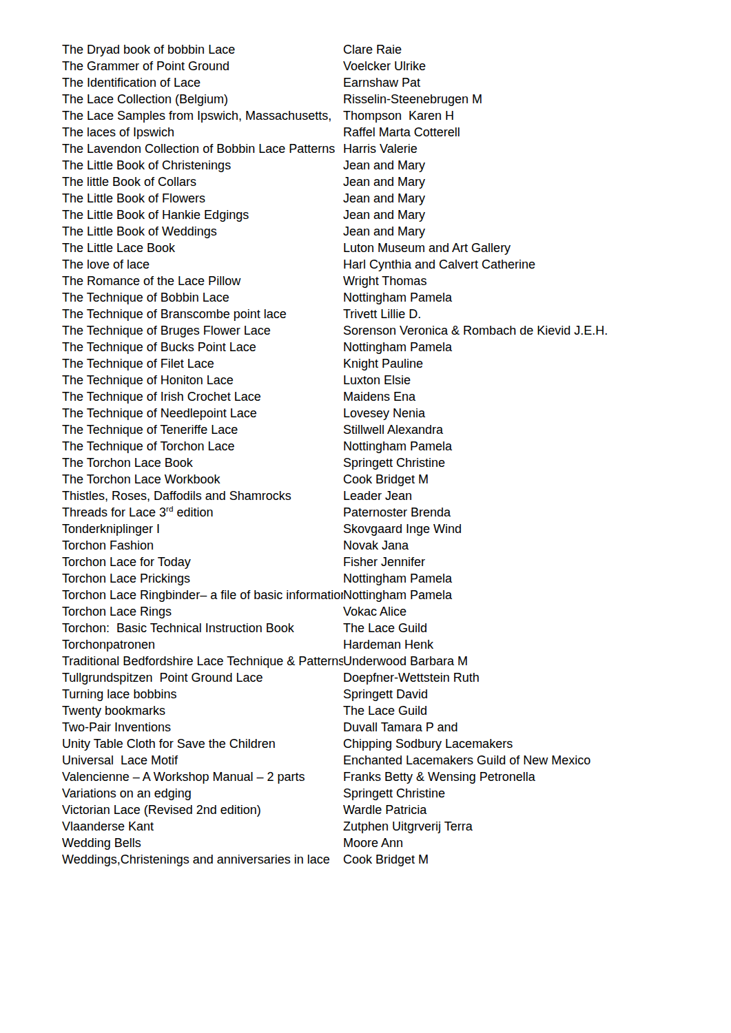| The Dryad book of bobbin Lace | Clare Raie |
| The Grammer of Point Ground | Voelcker Ulrike |
| The Identification of Lace | Earnshaw Pat |
| The Lace Collection (Belgium) | Risselin-Steenebrugen M |
| The Lace Samples from Ipswich, Massachusetts, | Thompson Karen H |
| The laces of Ipswich | Raffel Marta Cotterell |
| The Lavendon Collection of Bobbin Lace Patterns | Harris Valerie |
| The Little Book of Christenings | Jean and Mary |
| The little Book of Collars | Jean and Mary |
| The Little Book of Flowers | Jean and Mary |
| The Little Book of Hankie Edgings | Jean and Mary |
| The Little Book of Weddings | Jean and Mary |
| The Little Lace Book | Luton Museum and Art Gallery |
| The love of lace | Harl Cynthia and Calvert Catherine |
| The Romance of the Lace Pillow | Wright Thomas |
| The Technique of Bobbin Lace | Nottingham Pamela |
| The Technique of Branscombe point lace | Trivett Lillie D. |
| The Technique of Bruges Flower Lace | Sorenson Veronica & Rombach de Kievid J.E.H. |
| The Technique of Bucks Point Lace | Nottingham Pamela |
| The Technique of Filet Lace | Knight Pauline |
| The Technique of Honiton Lace | Luxton Elsie |
| The Technique of Irish Crochet Lace | Maidens Ena |
| The Technique of Needlepoint Lace | Lovesey Nenia |
| The Technique of Teneriffe Lace | Stillwell Alexandra |
| The Technique of Torchon Lace | Nottingham Pamela |
| The Torchon Lace Book | Springett Christine |
| The Torchon Lace Workbook | Cook Bridget M |
| Thistles, Roses, Daffodils and Shamrocks | Leader Jean |
| Threads for Lace 3 rd edition | Paternoster Brenda |
| Tonderkniplinger I | Skovgaard Inge Wind |
| Torchon Fashion | Novak Jana |
| Torchon Lace for Today | Fisher Jennifer |
| Torchon Lace Prickings | Nottingham Pamela |
| Torchon Lace Ringbinder– a file of basic information | Nottingham Pamela |
| Torchon Lace Rings | Vokac Alice |
| Torchon: Basic Technical Instruction Book | The Lace Guild |
| Torchonpatronen | Hardeman Henk |
| Traditional Bedfordshire Lace Technique & Patterns | Underwood Barbara M |
| Tullgrundspitzen Point Ground Lace | Doepfner-Wettstein Ruth |
| Turning lace bobbins | Springett David |
| Twenty bookmarks | The Lace Guild |
| Two-Pair Inventions | Duvall Tamara P and |
| Unity Table Cloth for Save the Children | Chipping Sodbury Lacemakers |
| Universal Lace Motif | Enchanted Lacemakers Guild of New Mexico |
| Valencienne – A Workshop Manual – 2 parts | Franks Betty & Wensing Petronella |
| Variations on an edging | Springett Christine |
| Victorian Lace (Revised 2nd edition) | Wardle Patricia |
| Vlaanderse Kant | Zutphen Uitgrverij Terra |
| Wedding Bells | Moore Ann |
| Weddings,Christenings and anniversaries in lace | Cook Bridget M |